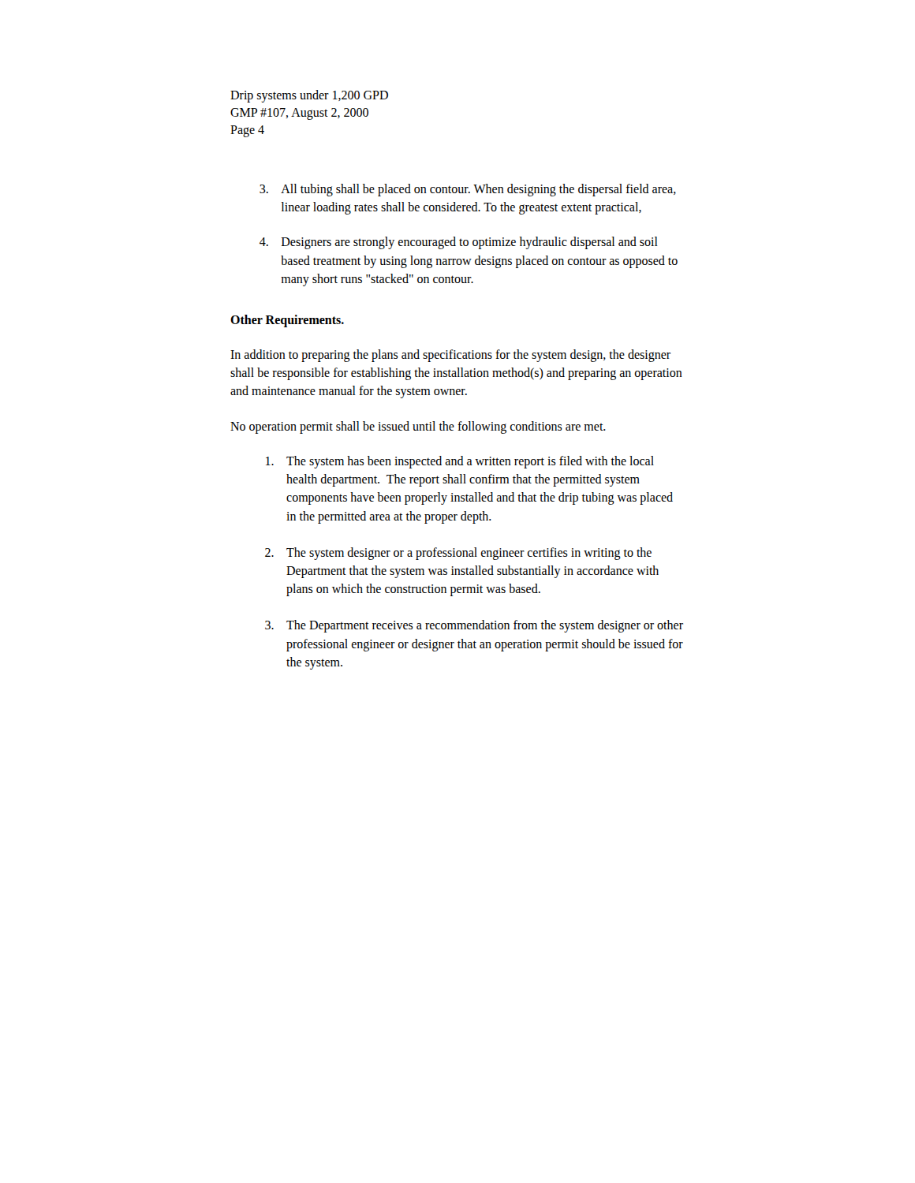Drip systems under 1,200 GPD
GMP #107, August 2, 2000
Page 4
All tubing shall be placed on contour. When designing the dispersal field area, linear loading rates shall be considered. To the greatest extent practical,
Designers are strongly encouraged to optimize hydraulic dispersal and soil based treatment by using long narrow designs placed on contour as opposed to many short runs "stacked" on contour.
Other Requirements.
In addition to preparing the plans and specifications for the system design, the designer shall be responsible for establishing the installation method(s) and preparing an operation and maintenance manual for the system owner.
No operation permit shall be issued until the following conditions are met.
The system has been inspected and a written report is filed with the local health department. The report shall confirm that the permitted system components have been properly installed and that the drip tubing was placed in the permitted area at the proper depth.
The system designer or a professional engineer certifies in writing to the Department that the system was installed substantially in accordance with plans on which the construction permit was based.
The Department receives a recommendation from the system designer or other professional engineer or designer that an operation permit should be issued for the system.